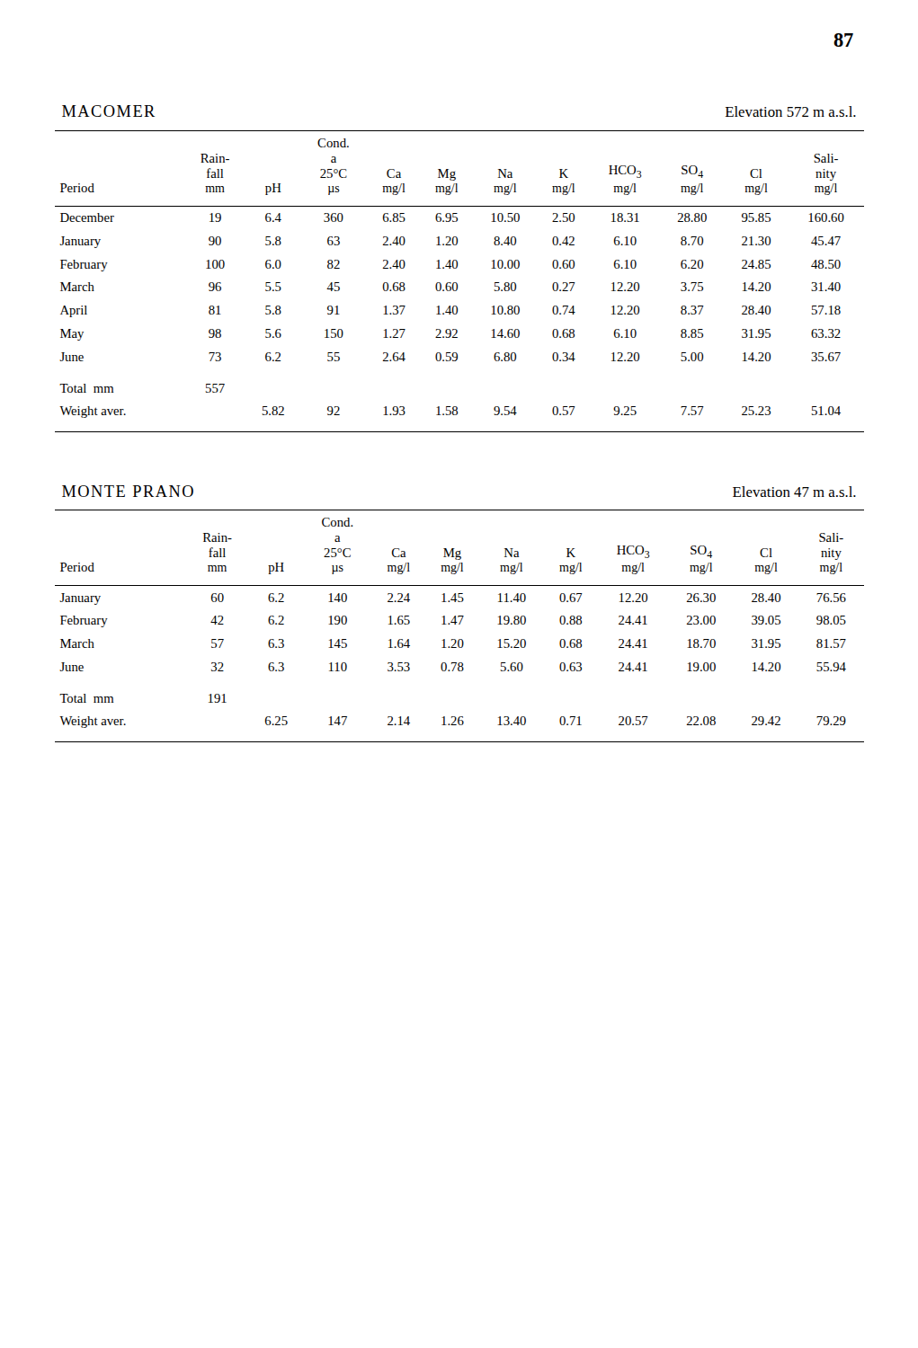87
MACOMER Elevation 572 m a.s.l.
| Period | Rain- fall mm | pH | Cond. a 25°C µs | Ca mg/l | Mg mg/l | Na mg/l | K mg/l | HCO 3 mg/l | SO 4 mg/l | Cl mg/l | Sali- nity mg/l |
| --- | --- | --- | --- | --- | --- | --- | --- | --- | --- | --- | --- |
| December | 19 | 6.4 | 360 | 6.85 | 6.95 | 10.50 | 2.50 | 18.31 | 28.80 | 95.85 | 160.60 |
| January | 90 | 5.8 | 63 | 2.40 | 1.20 | 8.40 | 0.42 | 6.10 | 8.70 | 21.30 | 45.47 |
| February | 100 | 6.0 | 82 | 2.40 | 1.40 | 10.00 | 0.60 | 6.10 | 6.20 | 24.85 | 48.50 |
| March | 96 | 5.5 | 45 | 0.68 | 0.60 | 5.80 | 0.27 | 12.20 | 3.75 | 14.20 | 31.40 |
| April | 81 | 5.8 | 91 | 1.37 | 1.40 | 10.80 | 0.74 | 12.20 | 8.37 | 28.40 | 57.18 |
| May | 98 | 5.6 | 150 | 1.27 | 2.92 | 14.60 | 0.68 | 6.10 | 8.85 | 31.95 | 63.32 |
| June | 73 | 6.2 | 55 | 2.64 | 0.59 | 6.80 | 0.34 | 12.20 | 5.00 | 14.20 | 35.67 |
| Total mm | 557 | | | | | | | | | | |
| Weight aver. | | 5.82 | 92 | 1.93 | 1.58 | 9.54 | 0.57 | 9.25 | 7.57 | 25.23 | 51.04 |
MONTE PRANO Elevation 47 m a.s.l.
| Period | Rain- fall mm | pH | Cond. a 25°C µs | Ca mg/l | Mg mg/l | Na mg/l | K mg/l | HCO 3 mg/l | SO 4 mg/l | Cl mg/l | Sali- nity mg/l |
| --- | --- | --- | --- | --- | --- | --- | --- | --- | --- | --- | --- |
| January | 60 | 6.2 | 140 | 2.24 | 1.45 | 11.40 | 0.67 | 12.20 | 26.30 | 28.40 | 76.56 |
| February | 42 | 6.2 | 190 | 1.65 | 1.47 | 19.80 | 0.88 | 24.41 | 23.00 | 39.05 | 98.05 |
| March | 57 | 6.3 | 145 | 1.64 | 1.20 | 15.20 | 0.68 | 24.41 | 18.70 | 31.95 | 81.57 |
| June | 32 | 6.3 | 110 | 3.53 | 0.78 | 5.60 | 0.63 | 24.41 | 19.00 | 14.20 | 55.94 |
| Total mm | 191 | | | | | | | | | | |
| Weight aver. | | 6.25 | 147 | 2.14 | 1.26 | 13.40 | 0.71 | 20.57 | 22.08 | 29.42 | 79.29 |